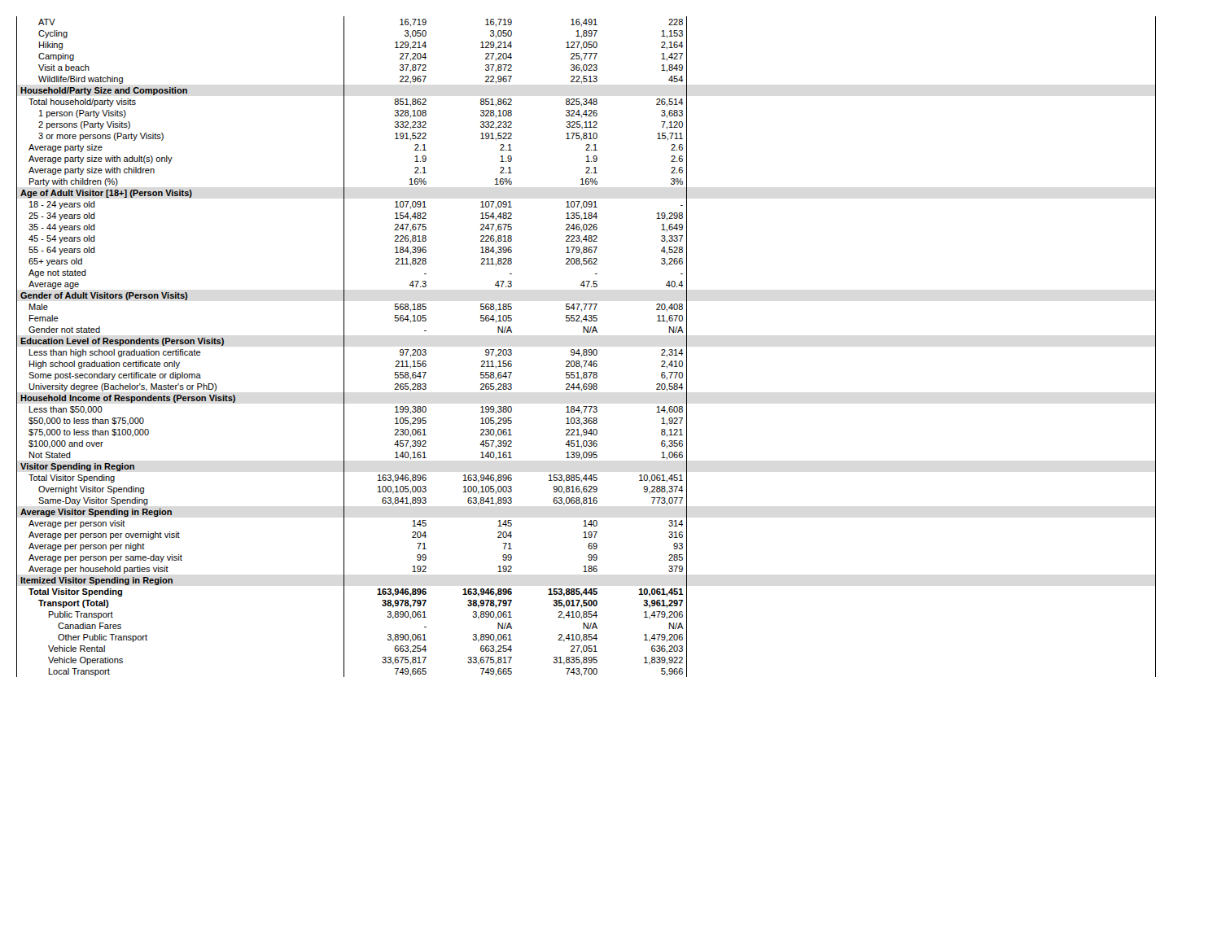| ATV | 16,719 | 16,719 | 16,491 | 228 | | |
| Cycling | 3,050 | 3,050 | 1,897 | 1,153 | | |
| Hiking | 129,214 | 129,214 | 127,050 | 2,164 | | |
| Camping | 27,204 | 27,204 | 25,777 | 1,427 | | |
| Visit a beach | 37,872 | 37,872 | 36,023 | 1,849 | | |
| Wildlife/Bird watching | 22,967 | 22,967 | 22,513 | 454 | | |
| Household/Party Size and Composition | | | | | | |
| Total household/party visits | 851,862 | 851,862 | 825,348 | 26,514 | | |
| 1 person (Party Visits) | 328,108 | 328,108 | 324,426 | 3,683 | | |
| 2 persons (Party Visits) | 332,232 | 332,232 | 325,112 | 7,120 | | |
| 3 or more persons (Party Visits) | 191,522 | 191,522 | 175,810 | 15,711 | | |
| Average party size | 2.1 | 2.1 | 2.1 | 2.6 | | |
| Average party size with adult(s) only | 1.9 | 1.9 | 1.9 | 2.6 | | |
| Average party size with children | 2.1 | 2.1 | 2.1 | 2.6 | | |
| Party with children (%) | 16% | 16% | 16% | 3% | | |
| Age of Adult Visitor [18+] (Person Visits) | | | | | | |
| 18 - 24 years old | 107,091 | 107,091 | 107,091 | - | | |
| 25 - 34 years old | 154,482 | 154,482 | 135,184 | 19,298 | | |
| 35 - 44 years old | 247,675 | 247,675 | 246,026 | 1,649 | | |
| 45 - 54 years old | 226,818 | 226,818 | 223,482 | 3,337 | | |
| 55 - 64 years old | 184,396 | 184,396 | 179,867 | 4,528 | | |
| 65+ years old | 211,828 | 211,828 | 208,562 | 3,266 | | |
| Age not stated | - | - | - | - | | |
| Average age | 47.3 | 47.3 | 47.5 | 40.4 | | |
| Gender of Adult Visitors (Person Visits) | | | | | | |
| Male | 568,185 | 568,185 | 547,777 | 20,408 | | |
| Female | 564,105 | 564,105 | 552,435 | 11,670 | | |
| Gender not stated | - | N/A | N/A | N/A | | |
| Education Level of Respondents (Person Visits) | | | | | | |
| Less than high school graduation certificate | 97,203 | 97,203 | 94,890 | 2,314 | | |
| High school graduation certificate only | 211,156 | 211,156 | 208,746 | 2,410 | | |
| Some post-secondary certificate or diploma | 558,647 | 558,647 | 551,878 | 6,770 | | |
| University degree (Bachelor's, Master's or PhD) | 265,283 | 265,283 | 244,698 | 20,584 | | |
| Household Income of Respondents (Person Visits) | | | | | | |
| Less than $50,000 | 199,380 | 199,380 | 184,773 | 14,608 | | |
| $50,000 to less than $75,000 | 105,295 | 105,295 | 103,368 | 1,927 | | |
| $75,000 to less than $100,000 | 230,061 | 230,061 | 221,940 | 8,121 | | |
| $100,000 and over | 457,392 | 457,392 | 451,036 | 6,356 | | |
| Not Stated | 140,161 | 140,161 | 139,095 | 1,066 | | |
| Visitor Spending in Region | | | | | | |
| Total Visitor Spending | 163,946,896 | 163,946,896 | 153,885,445 | 10,061,451 | | |
| Overnight Visitor Spending | 100,105,003 | 100,105,003 | 90,816,629 | 9,288,374 | | |
| Same-Day Visitor Spending | 63,841,893 | 63,841,893 | 63,068,816 | 773,077 | | |
| Average Visitor Spending in Region | | | | | | |
| Average per person visit | 145 | 145 | 140 | 314 | | |
| Average per person per overnight visit | 204 | 204 | 197 | 316 | | |
| Average per person per night | 71 | 71 | 69 | 93 | | |
| Average per person per same-day visit | 99 | 99 | 99 | 285 | | |
| Average per household parties visit | 192 | 192 | 186 | 379 | | |
| Itemized Visitor Spending in Region | | | | | | |
| Total Visitor Spending | 163,946,896 | 163,946,896 | 153,885,445 | 10,061,451 | | |
| Transport (Total) | 38,978,797 | 38,978,797 | 35,017,500 | 3,961,297 | | |
| Public Transport | 3,890,061 | 3,890,061 | 2,410,854 | 1,479,206 | | |
| Canadian Fares | - | N/A | N/A | N/A | | |
| Other Public Transport | 3,890,061 | 3,890,061 | 2,410,854 | 1,479,206 | | |
| Vehicle Rental | 663,254 | 663,254 | 27,051 | 636,203 | | |
| Vehicle Operations | 33,675,817 | 33,675,817 | 31,835,895 | 1,839,922 | | |
| Local Transport | 749,665 | 749,665 | 743,700 | 5,966 | | |